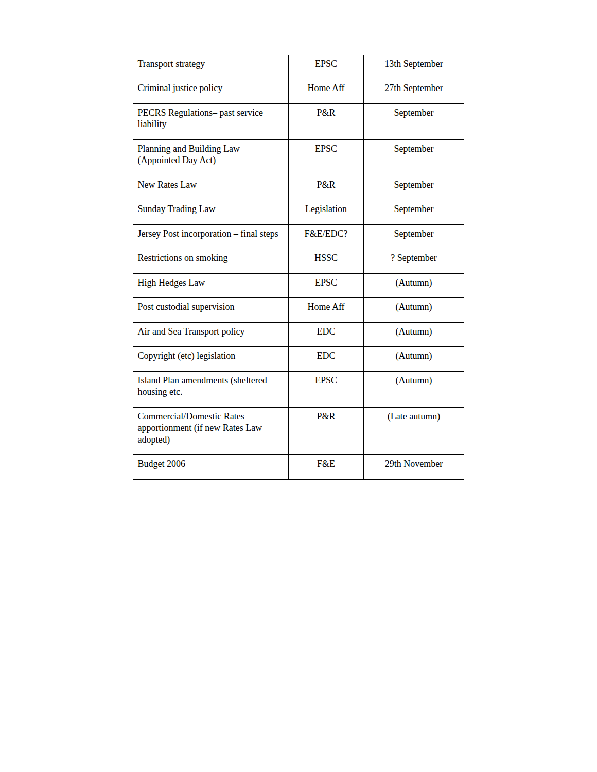| Transport strategy | EPSC | 13th September |
| Criminal justice policy | Home Aff | 27th September |
| PECRS Regulations– past service liability | P&R | September |
| Planning and Building Law (Appointed Day Act) | EPSC | September |
| New Rates Law | P&R | September |
| Sunday Trading Law | Legislation | September |
| Jersey Post incorporation – final steps | F&E/EDC? | September |
| Restrictions on smoking | HSSC | ? September |
| High Hedges Law | EPSC | (Autumn) |
| Post custodial supervision | Home Aff | (Autumn) |
| Air and Sea Transport policy | EDC | (Autumn) |
| Copyright (etc) legislation | EDC | (Autumn) |
| Island Plan amendments (sheltered housing etc. | EPSC | (Autumn) |
| Commercial/Domestic Rates apportionment (if new Rates Law adopted) | P&R | (Late autumn) |
| Budget 2006 | F&E | 29th November |